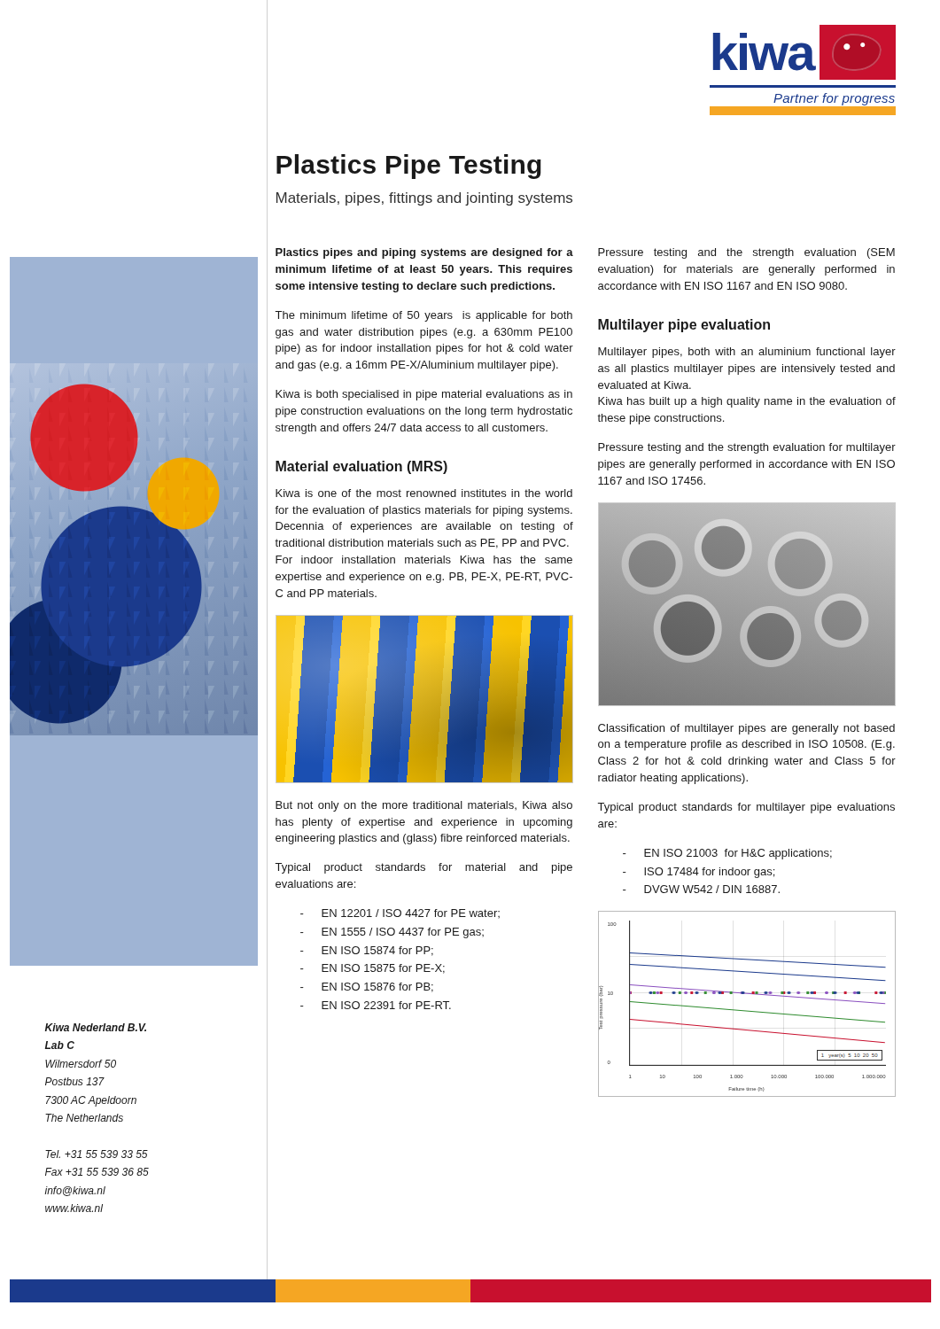kiwa
Partner for progress
Plastics Pipe Testing
Materials, pipes, fittings and jointing systems
Kiwa Nederland B.V.
Lab C
Wilmersdorf 50
Postbus 137
7300 AC Apeldoorn
The Netherlands
Tel. +31 55 539 33 55
Fax +31 55 539 36 85
info@kiwa.nl
www.kiwa.nl
Plastics pipes and piping systems are designed for a minimum lifetime of at least 50 years. This requires some intensive testing to declare such predictions.
The minimum lifetime of 50 years is applicable for both gas and water distribution pipes (e.g. a 630mm PE100 pipe) as for indoor installation pipes for hot & cold water and gas (e.g. a 16mm PE-X/Aluminium multilayer pipe).
Kiwa is both specialised in pipe material evaluations as in pipe construction evaluations on the long term hydrostatic strength and offers 24/7 data access to all customers.
Material evaluation (MRS)
Kiwa is one of the most renowned institutes in the world for the evaluation of plastics materials for piping systems. Decennia of experiences are available on testing of traditional distribution materials such as PE, PP and PVC.
For indoor installation materials Kiwa has the same expertise and experience on e.g. PB, PE-X, PE-RT, PVC-C and PP materials.
But not only on the more traditional materials, Kiwa also has plenty of expertise and experience in upcoming engineering plastics and (glass) fibre reinforced materials.
Typical product standards for material and pipe evaluations are:
EN 12201 / ISO 4427 for PE water;
EN 1555 / ISO 4437 for PE gas;
EN ISO 15874 for PP;
EN ISO 15875 for PE-X;
EN ISO 15876 for PB;
EN ISO 22391 for PE-RT.
Pressure testing and the strength evaluation (SEM evaluation) for materials are generally performed in accordance with EN ISO 1167 and EN ISO 9080.
Multilayer pipe evaluation
Multilayer pipes, both with an aluminium functional layer as all plastics multilayer pipes are intensively tested and evaluated at Kiwa.
Kiwa has built up a high quality name in the evaluation of these pipe constructions.
Pressure testing and the strength evaluation for multilayer pipes are generally performed in accordance with EN ISO 1167 and ISO 17456.
Classification of multilayer pipes are generally not based on a temperature profile as described in ISO 10508. (E.g. Class 2 for hot & cold drinking water and Class 5 for radiator heating applications).
Typical product standards for multilayer pipe evaluations are:
EN ISO 21003 for H&C applications;
ISO 17484 for indoor gas;
DVGW W542 / DIN 16887.
100 10 0
Test pressure (bar)
1 year(s) 5 10 20 50
1101001.00010.000100.0001.000.000
Failure time (h)